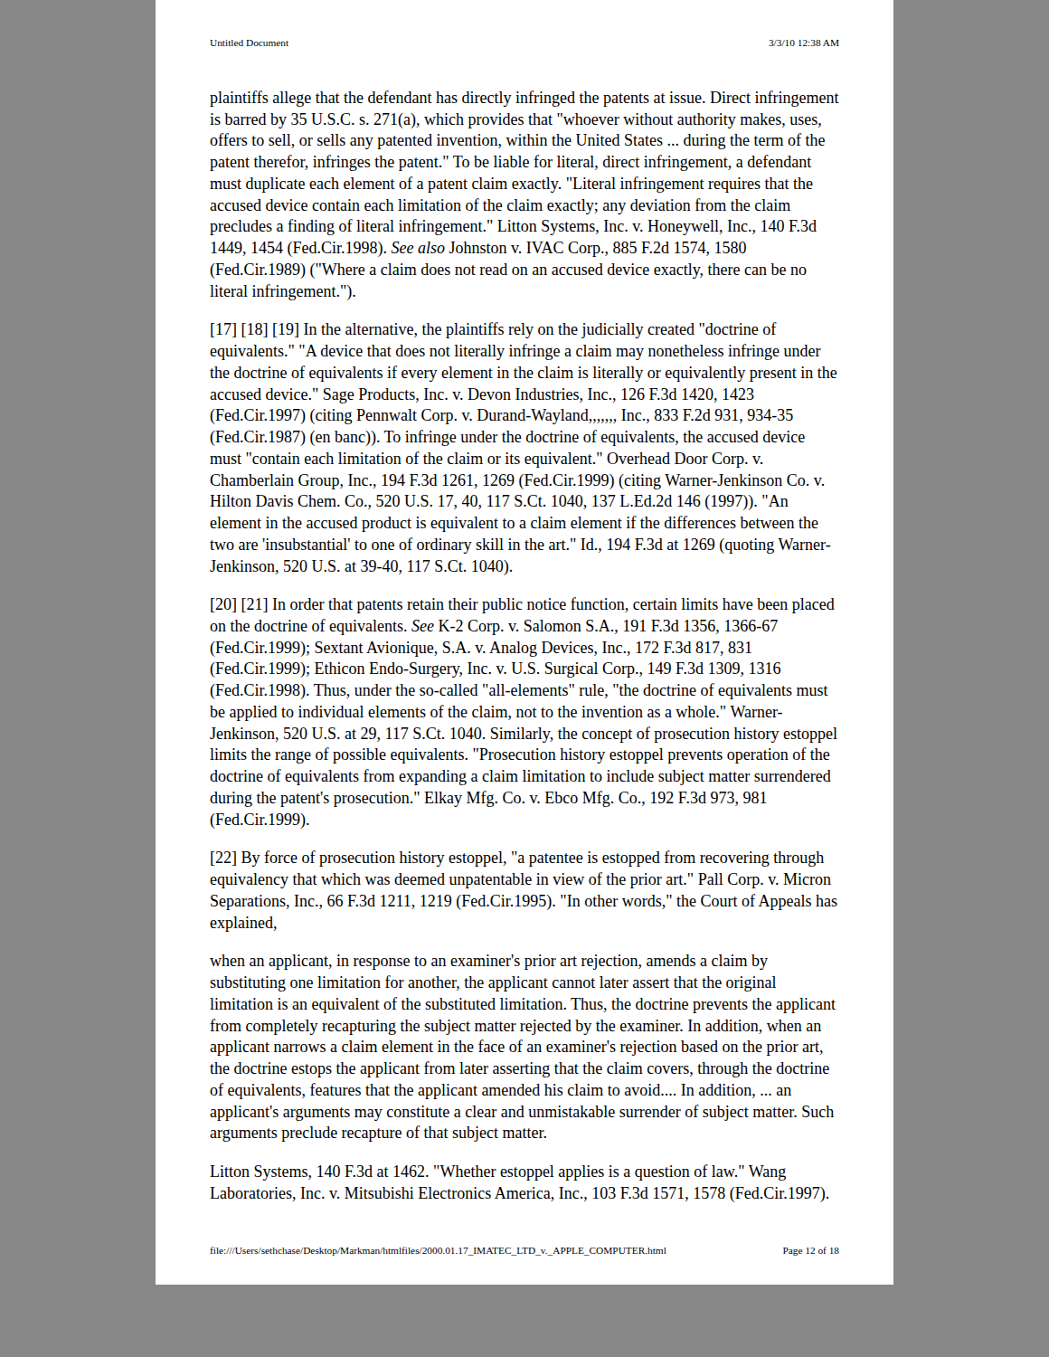Untitled Document 3/3/10 12:38 AM
plaintiffs allege that the defendant has directly infringed the patents at issue. Direct infringement is barred by 35 U.S.C. s. 271(a), which provides that "whoever without authority makes, uses, offers to sell, or sells any patented invention, within the United States ... during the term of the patent therefor, infringes the patent." To be liable for literal, direct infringement, a defendant must duplicate each element of a patent claim exactly. "Literal infringement requires that the accused device contain each limitation of the claim exactly; any deviation from the claim precludes a finding of literal infringement." Litton Systems, Inc. v. Honeywell, Inc., 140 F.3d 1449, 1454 (Fed.Cir.1998). See also Johnston v. IVAC Corp., 885 F.2d 1574, 1580 (Fed.Cir.1989) ("Where a claim does not read on an accused device exactly, there can be no literal infringement.").
[17] [18] [19] In the alternative, the plaintiffs rely on the judicially created "doctrine of equivalents." "A device that does not literally infringe a claim may nonetheless infringe under the doctrine of equivalents if every element in the claim is literally or equivalently present in the accused device." Sage Products, Inc. v. Devon Industries, Inc., 126 F.3d 1420, 1423 (Fed.Cir.1997) (citing Pennwalt Corp. v. Durand-Wayland,,,,,,, Inc., 833 F.2d 931, 934-35 (Fed.Cir.1987) (en banc)). To infringe under the doctrine of equivalents, the accused device must "contain each limitation of the claim or its equivalent." Overhead Door Corp. v. Chamberlain Group, Inc., 194 F.3d 1261, 1269 (Fed.Cir.1999) (citing Warner-Jenkinson Co. v. Hilton Davis Chem. Co., 520 U.S. 17, 40, 117 S.Ct. 1040, 137 L.Ed.2d 146 (1997)). "An element in the accused product is equivalent to a claim element if the differences between the two are 'insubstantial' to one of ordinary skill in the art." Id., 194 F.3d at 1269 (quoting Warner-Jenkinson, 520 U.S. at 39-40, 117 S.Ct. 1040).
[20] [21] In order that patents retain their public notice function, certain limits have been placed on the doctrine of equivalents. See K-2 Corp. v. Salomon S.A., 191 F.3d 1356, 1366-67 (Fed.Cir.1999); Sextant Avionique, S.A. v. Analog Devices, Inc., 172 F.3d 817, 831 (Fed.Cir.1999); Ethicon Endo-Surgery, Inc. v. U.S. Surgical Corp., 149 F.3d 1309, 1316 (Fed.Cir.1998). Thus, under the so-called "all-elements" rule, "the doctrine of equivalents must be applied to individual elements of the claim, not to the invention as a whole." Warner-Jenkinson, 520 U.S. at 29, 117 S.Ct. 1040. Similarly, the concept of prosecution history estoppel limits the range of possible equivalents. "Prosecution history estoppel prevents operation of the doctrine of equivalents from expanding a claim limitation to include subject matter surrendered during the patent's prosecution." Elkay Mfg. Co. v. Ebco Mfg. Co., 192 F.3d 973, 981 (Fed.Cir.1999).
[22] By force of prosecution history estoppel, "a patentee is estopped from recovering through equivalency that which was deemed unpatentable in view of the prior art." Pall Corp. v. Micron Separations, Inc., 66 F.3d 1211, 1219 (Fed.Cir.1995). "In other words," the Court of Appeals has explained,
when an applicant, in response to an examiner's prior art rejection, amends a claim by substituting one limitation for another, the applicant cannot later assert that the original limitation is an equivalent of the substituted limitation. Thus, the doctrine prevents the applicant from completely recapturing the subject matter rejected by the examiner. In addition, when an applicant narrows a claim element in the face of an examiner's rejection based on the prior art, the doctrine estops the applicant from later asserting that the claim covers, through the doctrine of equivalents, features that the applicant amended his claim to avoid.... In addition, ... an applicant's arguments may constitute a clear and unmistakable surrender of subject matter. Such arguments preclude recapture of that subject matter.
Litton Systems, 140 F.3d at 1462. "Whether estoppel applies is a question of law." Wang Laboratories, Inc. v. Mitsubishi Electronics America, Inc., 103 F.3d 1571, 1578 (Fed.Cir.1997).
file:///Users/sethchase/Desktop/Markman/htmlfiles/2000.01.17_IMATEC_LTD_v._APPLE_COMPUTER.html Page 12 of 18